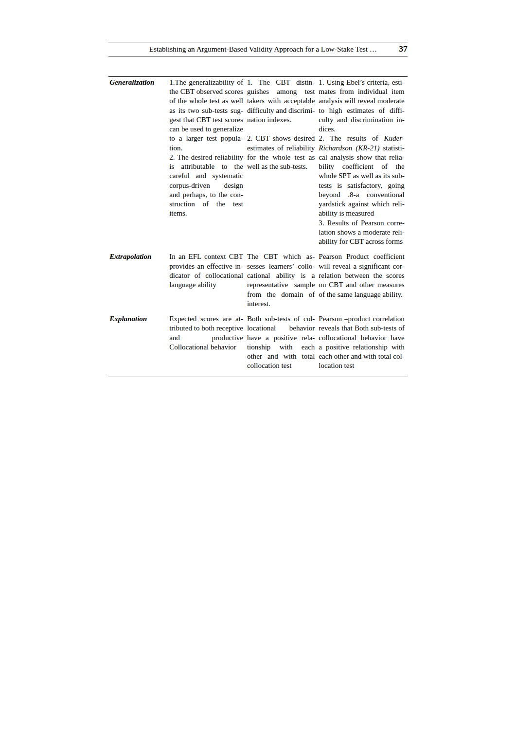Establishing an Argument-Based Validity Approach for a Low-Stake Test …
37
| Generalization | 1.The generalizability of the CBT observed scores of the whole test as well as its two sub-tests suggest that CBT test scores can be used to generalize to a larger test population. 2. The desired reliability is attributable to the careful and systematic corpus-driven design and perhaps, to the construction of the test items. | 1. The CBT distinguishes among test takers with acceptable difficulty and discrimination indexes. 2. CBT shows desired estimates of reliability for the whole test as well as the sub-tests. | 1. Using Ebel’s criteria, estimates from individual item analysis will reveal moderate to high estimates of difficulty and discrimination indices. 2. The results of Kuder-Richardson (KR-21) statistical analysis show that reliability coefficient of the whole SPT as well as its sub-tests is satisfactory, going beyond .8-a conventional yardstick against which reliability is measured 3. Results of Pearson correlation shows a moderate reliability for CBT across forms |
| Extrapolation | In an EFL context CBT provides an effective indicator of collocational language ability | The CBT which assesses learners’ collocational ability is a representative sample from the domain of interest. | Pearson Product coefficient will reveal a significant correlation between the scores on CBT and other measures of the same language ability. |
| Explanation | Expected scores are attributed to both receptive and productive Collocational behavior | Both sub-tests of collocational behavior have a positive relationship with each other and with total collocation test | Pearson –product correlation reveals that Both sub-tests of collocational behavior have a positive relationship with each other and with total collocation test |